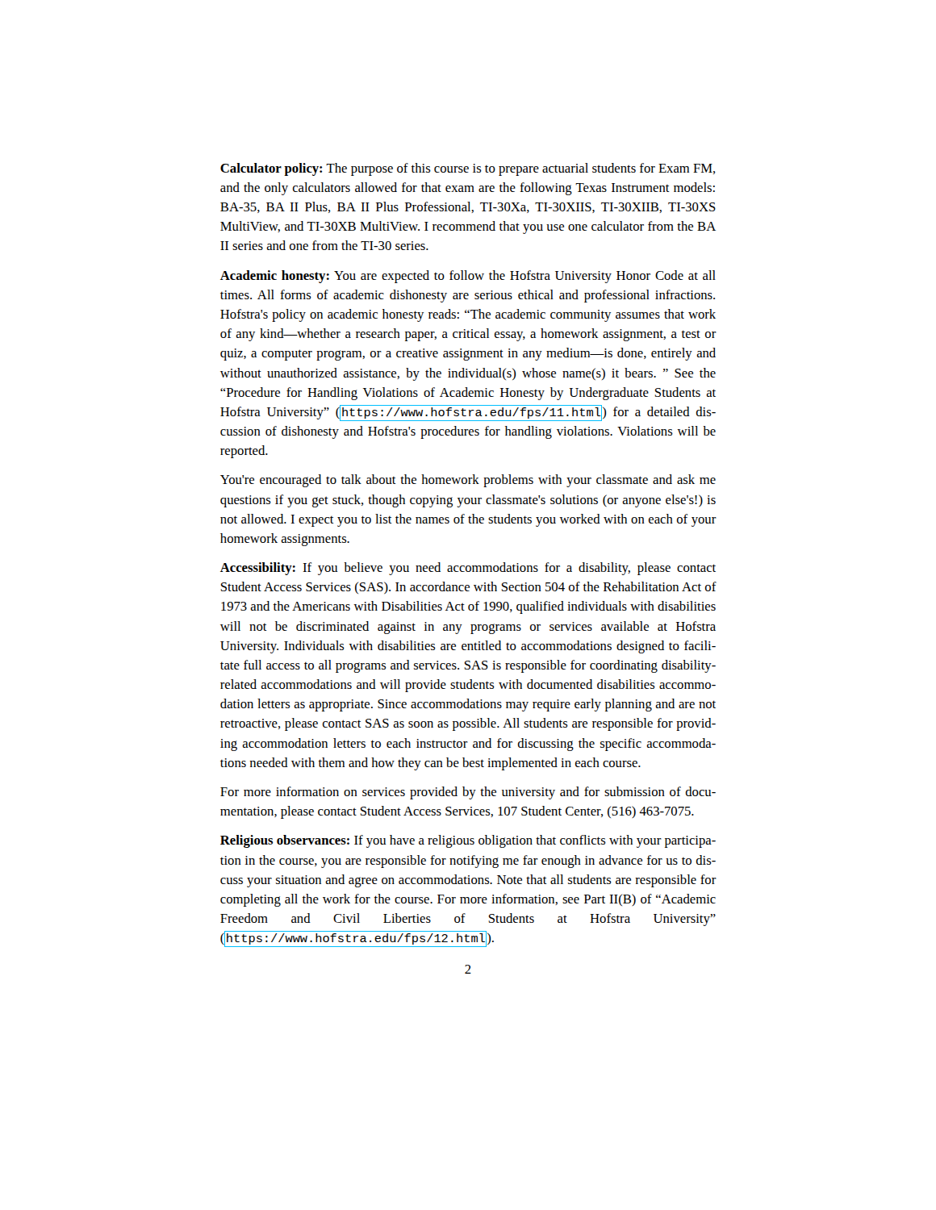Calculator policy: The purpose of this course is to prepare actuarial students for Exam FM, and the only calculators allowed for that exam are the following Texas Instrument models: BA-35, BA II Plus, BA II Plus Professional, TI-30Xa, TI-30XIIS, TI-30XIIB, TI-30XS MultiView, and TI-30XB MultiView. I recommend that you use one calculator from the BA II series and one from the TI-30 series.
Academic honesty: You are expected to follow the Hofstra University Honor Code at all times. All forms of academic dishonesty are serious ethical and professional infractions. Hofstra's policy on academic honesty reads: “The academic community assumes that work of any kind—whether a research paper, a critical essay, a homework assignment, a test or quiz, a computer program, or a creative assignment in any medium—is done, entirely and without unauthorized assistance, by the individual(s) whose name(s) it bears. ” See the “Procedure for Handling Violations of Academic Honesty by Undergraduate Students at Hofstra University” (https://www.hofstra.edu/fps/11.html) for a detailed discussion of dishonesty and Hofstra's procedures for handling violations. Violations will be reported.
You're encouraged to talk about the homework problems with your classmate and ask me questions if you get stuck, though copying your classmate's solutions (or anyone else's!) is not allowed. I expect you to list the names of the students you worked with on each of your homework assignments.
Accessibility: If you believe you need accommodations for a disability, please contact Student Access Services (SAS). In accordance with Section 504 of the Rehabilitation Act of 1973 and the Americans with Disabilities Act of 1990, qualified individuals with disabilities will not be discriminated against in any programs or services available at Hofstra University. Individuals with disabilities are entitled to accommodations designed to facilitate full access to all programs and services. SAS is responsible for coordinating disability-related accommodations and will provide students with documented disabilities accommodation letters as appropriate. Since accommodations may require early planning and are not retroactive, please contact SAS as soon as possible. All students are responsible for providing accommodation letters to each instructor and for discussing the specific accommodations needed with them and how they can be best implemented in each course.
For more information on services provided by the university and for submission of documentation, please contact Student Access Services, 107 Student Center, (516) 463-7075.
Religious observances: If you have a religious obligation that conflicts with your participation in the course, you are responsible for notifying me far enough in advance for us to discuss your situation and agree on accommodations. Note that all students are responsible for completing all the work for the course. For more information, see Part II(B) of “Academic Freedom and Civil Liberties of Students at Hofstra University” (https://www.hofstra.edu/fps/12.html).
2